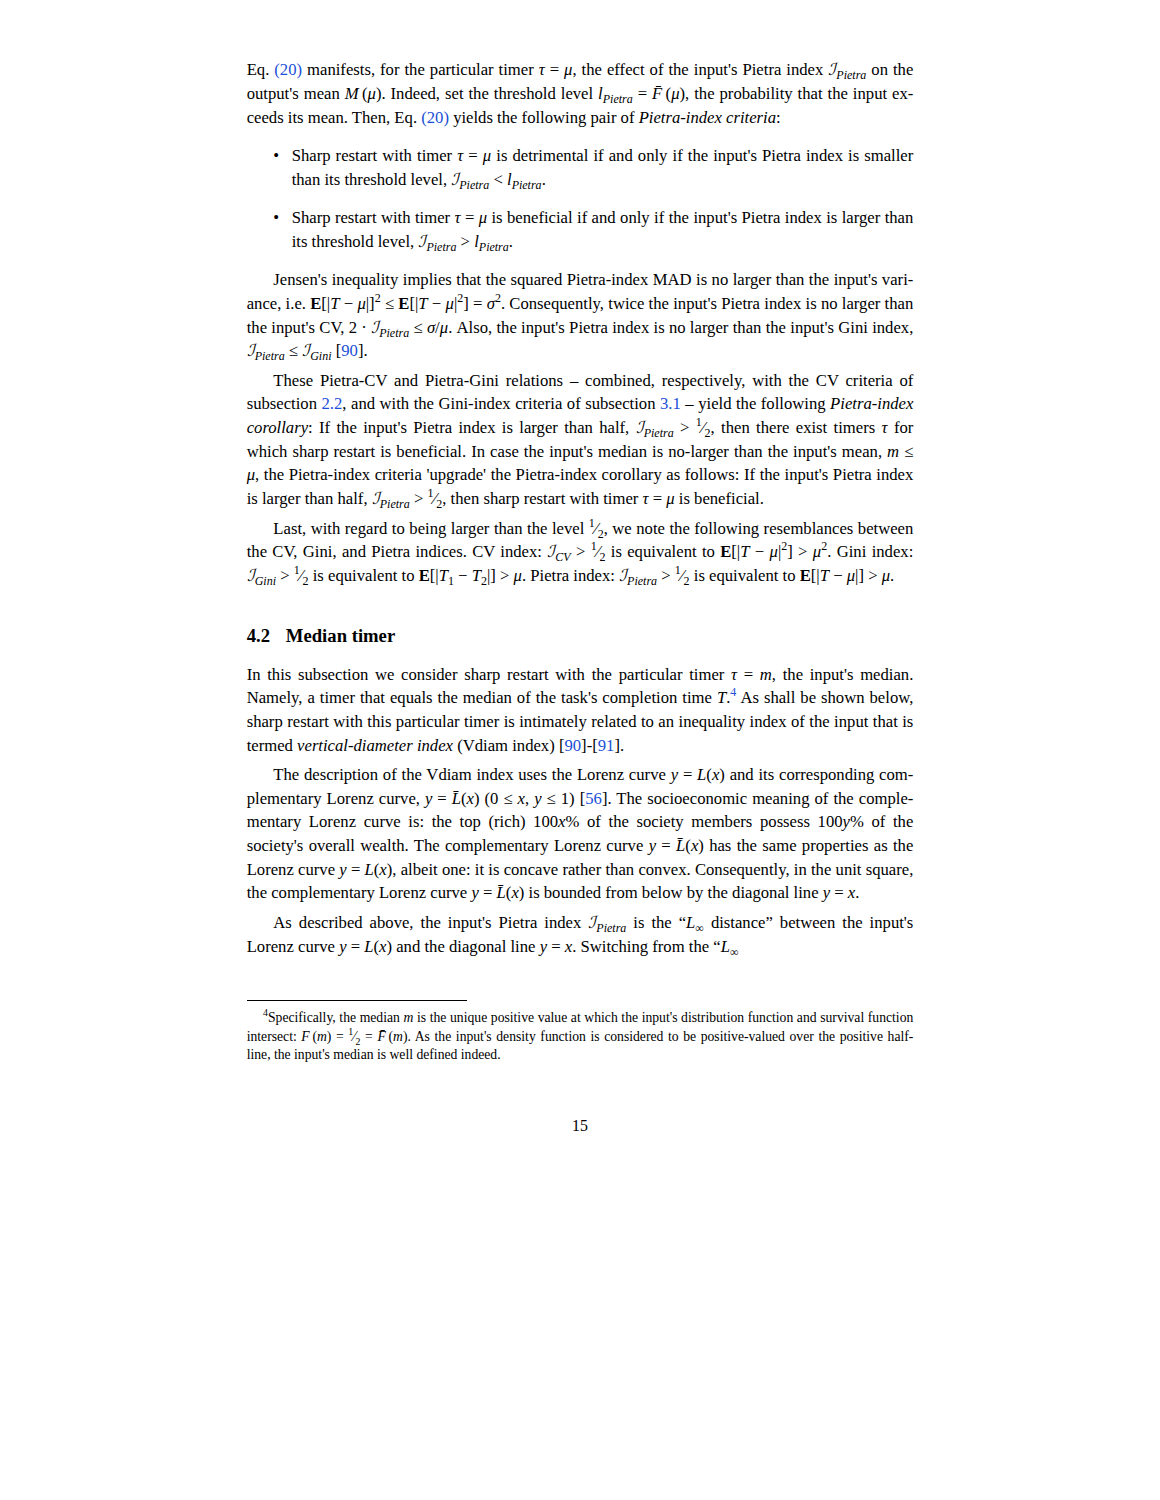Eq. (20) manifests, for the particular timer τ = μ, the effect of the input's Pietra index ℐPietra on the output's mean M (μ). Indeed, set the threshold level lPietra = F̄ (μ), the probability that the input exceeds its mean. Then, Eq. (20) yields the following pair of Pietra-index criteria:
Sharp restart with timer τ = μ is detrimental if and only if the input's Pietra index is smaller than its threshold level, ℐPietra < lPietra.
Sharp restart with timer τ = μ is beneficial if and only if the input's Pietra index is larger than its threshold level, ℐPietra > lPietra.
Jensen's inequality implies that the squared Pietra-index MAD is no larger than the input's variance, i.e. E[|T − μ|]2 ≤ E[|T − μ|2] = σ2. Consequently, twice the input's Pietra index is no larger than the input's CV, 2 · ℐPietra ≤ σ/μ. Also, the input's Pietra index is no larger than the input's Gini index, ℐPietra ≤ ℐGini [90].
These Pietra-CV and Pietra-Gini relations – combined, respectively, with the CV criteria of subsection 2.2, and with the Gini-index criteria of subsection 3.1 – yield the following Pietra-index corollary: If the input's Pietra index is larger than half, ℐPietra > 1⁄2, then there exist timers τ for which sharp restart is beneficial. In case the input's median is no-larger than the input's mean, m ≤ μ, the Pietra-index criteria 'upgrade' the Pietra-index corollary as follows: If the input's Pietra index is larger than half, ℐPietra > 1⁄2, then sharp restart with timer τ = μ is beneficial.
Last, with regard to being larger than the level 1⁄2, we note the following resemblances between the CV, Gini, and Pietra indices. CV index: ℐCV > 1⁄2 is equivalent to E[|T − μ|2] > μ2. Gini index: ℐGini > 1⁄2 is equivalent to E[|T1 − T2|] > μ. Pietra index: ℐPietra > 1⁄2 is equivalent to E[|T − μ|] > μ.
4.2 Median timer
In this subsection we consider sharp restart with the particular timer τ = m, the input's median. Namely, a timer that equals the median of the task's completion time T.4 As shall be shown below, sharp restart with this particular timer is intimately related to an inequality index of the input that is termed vertical-diameter index (Vdiam index) [90]-[91].
The description of the Vdiam index uses the Lorenz curve y = L(x) and its corresponding complementary Lorenz curve, y = L̄(x) (0 ≤ x, y ≤ 1) [56]. The socioeconomic meaning of the complementary Lorenz curve is: the top (rich) 100x% of the society members possess 100y% of the society's overall wealth. The complementary Lorenz curve y = L̄(x) has the same properties as the Lorenz curve y = L(x), albeit one: it is concave rather than convex. Consequently, in the unit square, the complementary Lorenz curve y = L̄(x) is bounded from below by the diagonal line y = x.
As described above, the input's Pietra index ℐPietra is the “L∞ distance” between the input's Lorenz curve y = L(x) and the diagonal line y = x. Switching from the “L∞
4Specifically, the median m is the unique positive value at which the input's distribution function and survival function intersect: F (m) = 1⁄2 = F̄ (m). As the input's density function is considered to be positive-valued over the positive half-line, the input's median is well defined indeed.
15